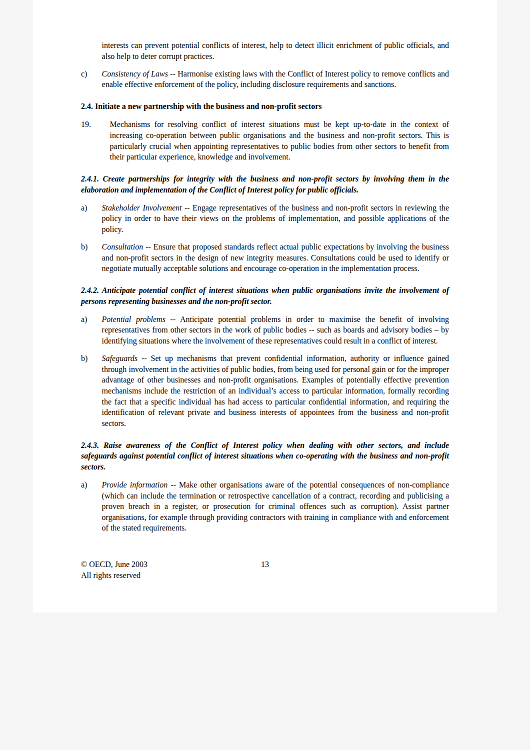interests can prevent potential conflicts of interest, help to detect illicit enrichment of public officials, and also help to deter corrupt practices.
c)
Consistency of Laws -- Harmonise existing laws with the Conflict of Interest policy to remove conflicts and enable effective enforcement of the policy, including disclosure requirements and sanctions.
2.4. Initiate a new partnership with the business and non-profit sectors
19.
Mechanisms for resolving conflict of interest situations must be kept up-to-date in the context of increasing co-operation between public organisations and the business and non-profit sectors. This is particularly crucial when appointing representatives to public bodies from other sectors to benefit from their particular experience, knowledge and involvement.
2.4.1. Create partnerships for integrity with the business and non-profit sectors by involving them in the elaboration and implementation of the Conflict of Interest policy for public officials.
a)
Stakeholder Involvement -- Engage representatives of the business and non-profit sectors in reviewing the policy in order to have their views on the problems of implementation, and possible applications of the policy.
b)
Consultation -- Ensure that proposed standards reflect actual public expectations by involving the business and non-profit sectors in the design of new integrity measures. Consultations could be used to identify or negotiate mutually acceptable solutions and encourage co-operation in the implementation process.
2.4.2. Anticipate potential conflict of interest situations when public organisations invite the involvement of persons representing businesses and the non-profit sector.
a)
Potential problems -- Anticipate potential problems in order to maximise the benefit of involving representatives from other sectors in the work of public bodies -- such as boards and advisory bodies – by identifying situations where the involvement of these representatives could result in a conflict of interest.
b)
Safeguards -- Set up mechanisms that prevent confidential information, authority or influence gained through involvement in the activities of public bodies, from being used for personal gain or for the improper advantage of other businesses and non-profit organisations. Examples of potentially effective prevention mechanisms include the restriction of an individual’s access to particular information, formally recording the fact that a specific individual has had access to particular confidential information, and requiring the identification of relevant private and business interests of appointees from the business and non-profit sectors.
2.4.3. Raise awareness of the Conflict of Interest policy when dealing with other sectors, and include safeguards against potential conflict of interest situations when co-operating with the business and non-profit sectors.
a)
Provide information -- Make other organisations aware of the potential consequences of non-compliance (which can include the termination or retrospective cancellation of a contract, recording and publicising a proven breach in a register, or prosecution for criminal offences such as corruption). Assist partner organisations, for example through providing contractors with training in compliance with and enforcement of the stated requirements.
© OECD, June 2003
All rights reserved
13